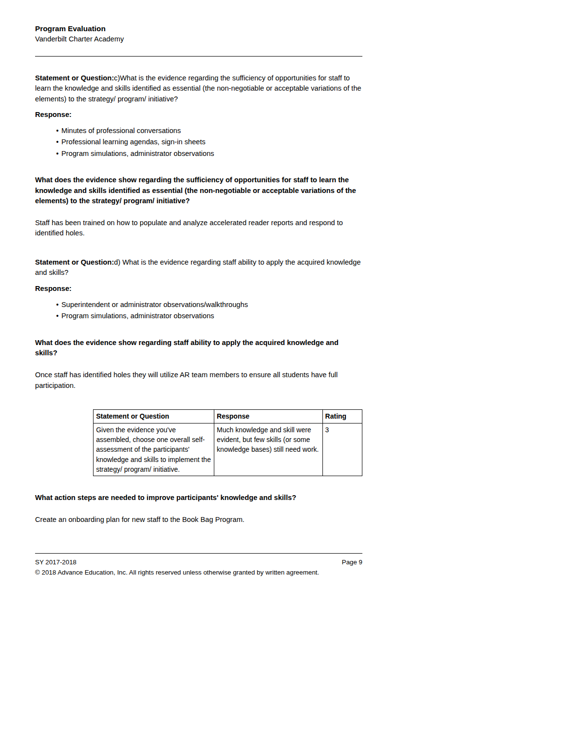Program Evaluation
Vanderbilt Charter Academy
Statement or Question: c)What is the evidence regarding the sufficiency of opportunities for staff to learn the knowledge and skills identified as essential (the non-negotiable or acceptable variations of the elements) to the strategy/ program/ initiative?
Response:
Minutes of professional conversations
Professional learning agendas, sign-in sheets
Program simulations, administrator observations
What does the evidence show regarding the sufficiency of opportunities for staff to learn the knowledge and skills identified as essential (the non-negotiable or acceptable variations of the elements) to the strategy/ program/ initiative?
Staff has been trained on how to populate and analyze accelerated reader reports and respond to identified holes.
Statement or Question: d) What is the evidence regarding staff ability to apply the acquired knowledge and skills?
Response:
Superintendent or administrator observations/walkthroughs
Program simulations, administrator observations
What does the evidence show regarding staff ability to apply the acquired knowledge and skills?
Once staff has identified holes they will utilize AR team members to ensure all students have full participation.
| | Statement or Question | Response | Rating |
| --- | --- | --- | --- |
| | Given the evidence you've assembled, choose one overall self-assessment of the participants' knowledge and skills to implement the strategy/ program/ initiative. | Much knowledge and skill were evident, but few skills (or some knowledge bases) still need work. | 3 |
What action steps are needed to improve participants' knowledge and skills?
Create an onboarding plan for new staff to the Book Bag Program.
SY 2017-2018 Page 9 © 2018 Advance Education, Inc. All rights reserved unless otherwise granted by written agreement.